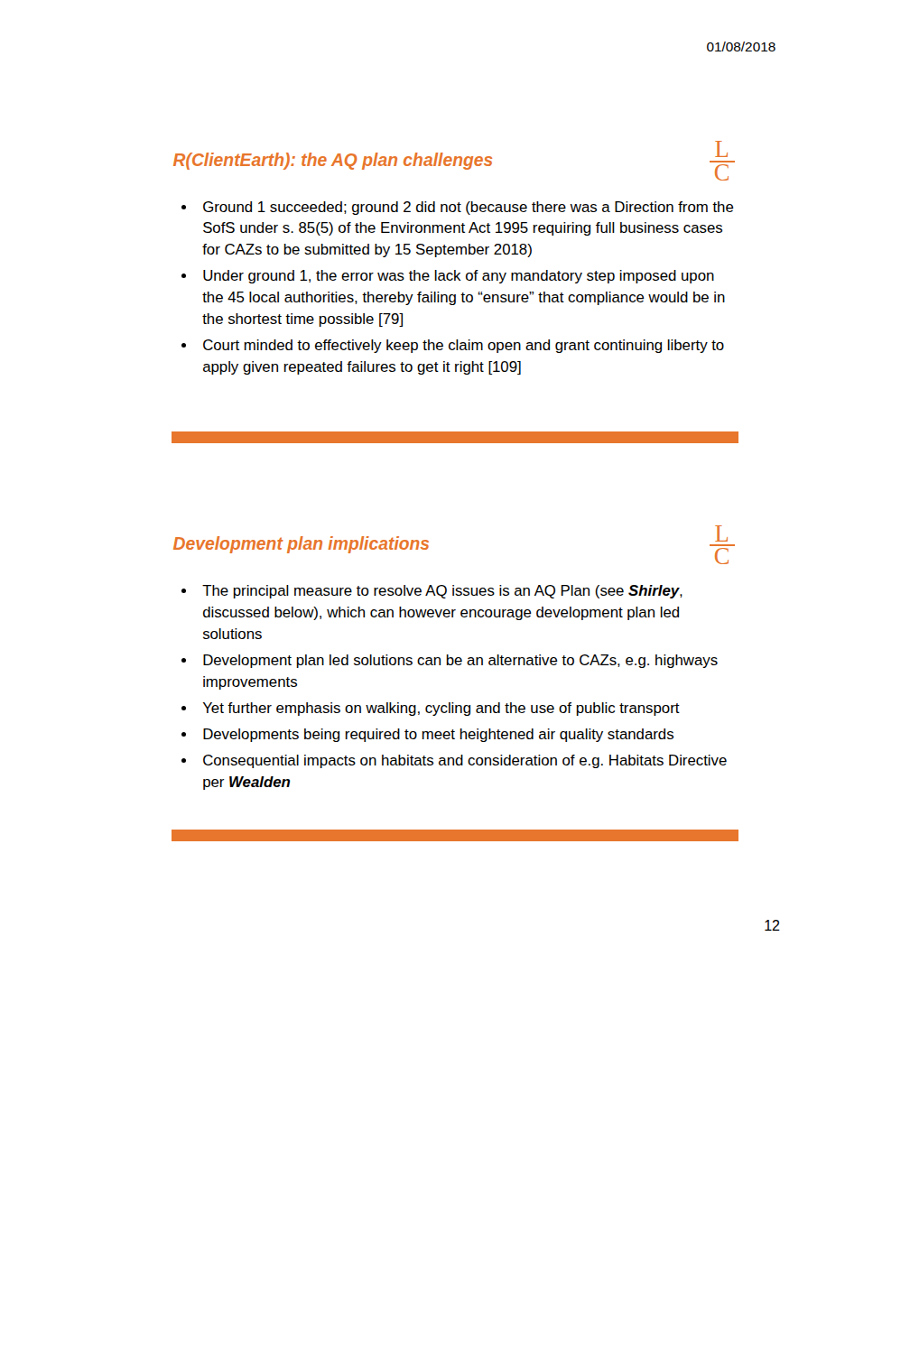01/08/2018
LC
R(ClientEarth): the AQ plan challenges
Ground 1 succeeded; ground 2 did not (because there was a Direction from the SofS under s. 85(5) of the Environment Act 1995 requiring full business cases for CAZs to be submitted by 15 September 2018)
Under ground 1, the error was the lack of any mandatory step imposed upon the 45 local authorities, thereby failing to “ensure” that compliance would be in the shortest time possible [79]
Court minded to effectively keep the claim open and grant continuing liberty to apply given repeated failures to get it right [109]
LC
Development plan implications
The principal measure to resolve AQ issues is an AQ Plan (see Shirley, discussed below), which can however encourage development plan led solutions
Development plan led solutions can be an alternative to CAZs, e.g. highways improvements
Yet further emphasis on walking, cycling and the use of public transport
Developments being required to meet heightened air quality standards
Consequential impacts on habitats and consideration of e.g. Habitats Directive per Wealden
12